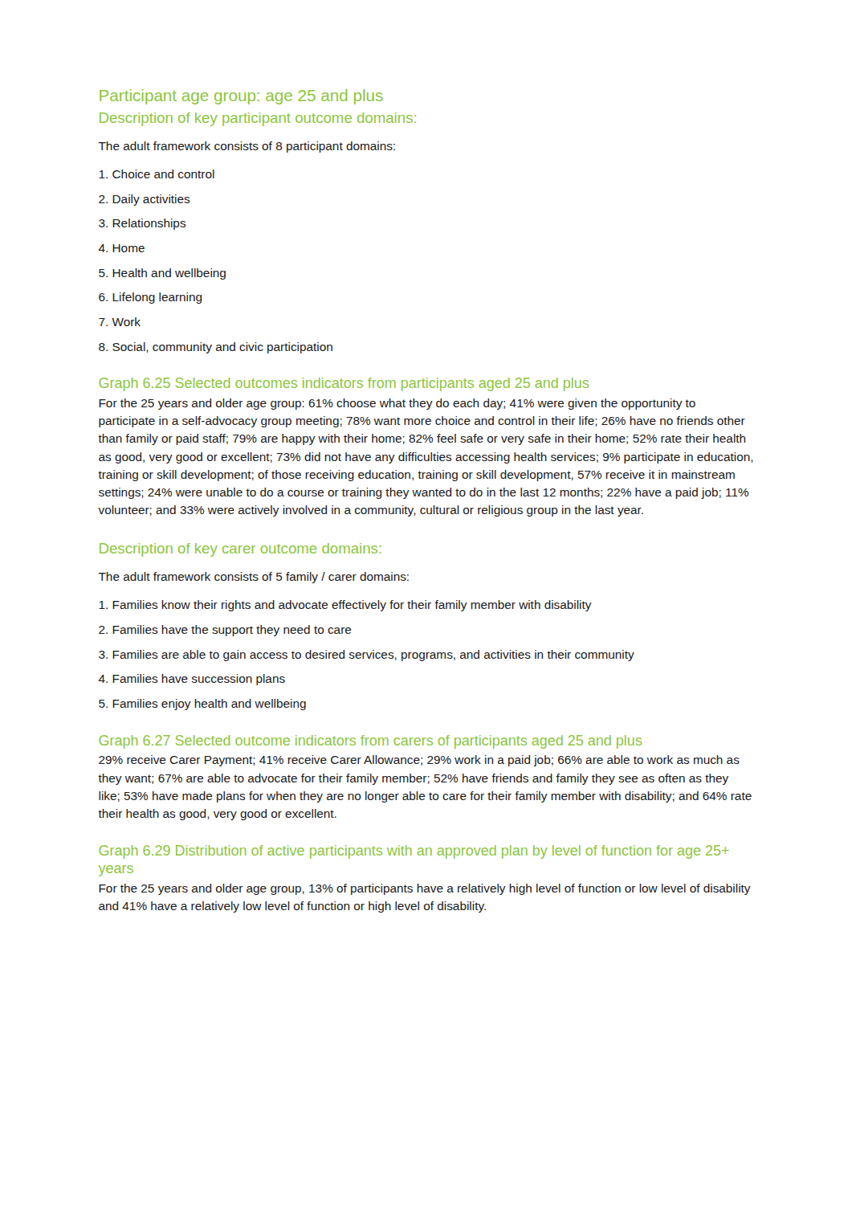Participant age group: age 25 and plus
Description of key participant outcome domains:
The adult framework consists of 8 participant domains:
1. Choice and control
2. Daily activities
3. Relationships
4. Home
5. Health and wellbeing
6. Lifelong learning
7. Work
8. Social, community and civic participation
Graph 6.25 Selected outcomes indicators from participants aged 25 and plus
For the 25 years and older age group: 61% choose what they do each day; 41% were given the opportunity to participate in a self-advocacy group meeting; 78% want more choice and control in their life; 26% have no friends other than family or paid staff; 79% are happy with their home; 82% feel safe or very safe in their home; 52% rate their health as good, very good or excellent; 73% did not have any difficulties accessing health services; 9% participate in education, training or skill development; of those receiving education, training or skill development, 57% receive it in mainstream settings; 24% were unable to do a course or training they wanted to do in the last 12 months; 22% have a paid job; 11% volunteer; and 33% were actively involved in a community, cultural or religious group in the last year.
Description of key carer outcome domains:
The adult framework consists of 5 family / carer domains:
1. Families know their rights and advocate effectively for their family member with disability
2. Families have the support they need to care
3. Families are able to gain access to desired services, programs, and activities in their community
4. Families have succession plans
5. Families enjoy health and wellbeing
Graph 6.27 Selected outcome indicators from carers of participants aged 25 and plus
29% receive Carer Payment; 41% receive Carer Allowance; 29% work in a paid job; 66% are able to work as much as they want; 67% are able to advocate for their family member; 52% have friends and family they see as often as they like; 53% have made plans for when they are no longer able to care for their family member with disability; and 64% rate their health as good, very good or excellent.
Graph 6.29 Distribution of active participants with an approved plan by level of function for age 25+ years
For the 25 years and older age group, 13% of participants have a relatively high level of function or low level of disability and 41% have a relatively low level of function or high level of disability.